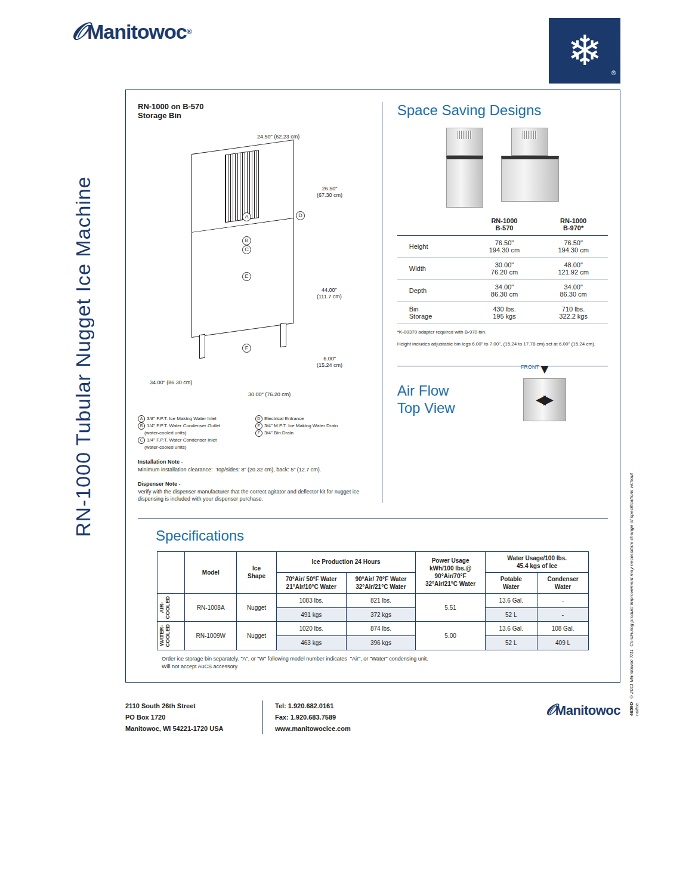𝒪Manitowoc®
❄®
RN-1000 Tubular Nugget Ice Machine
RN-1000 on B-570
Storage Bin
24.50" (62.23 cm)
26.50"
(67.30 cm)
44.00"
(111.7 cm)
6.00"
(15.24 cm)
34.00" (86.30 cm)
30.00" (76.20 cm)
A
B
C
E
D
F
A3/8" F.P.T. Ice Making Water Inlet
B1/4" F.P.T. Water Condenser Outlet
(water-cooled units)
C1/4" F.P.T. Water Condenser Inlet
(water-cooled units)
DElectrical Entrance
E3/4" M.P.T. Ice Making Water Drain
F3/4" Bin Drain
Installation Note -
Minimum installation clearance: Top/sides: 8" (20.32 cm), back: 5" (12.7 cm).
Dispenser Note -
Verify with the dispenser manufacturer that the correct agitator and deflector kit for nugget ice dispensing is included with your dispenser purchase.
Space Saving Designs
| | RN-1000 B-570 | RN-1000 B-970* |
| Height | 76.50" 194.30 cm | 76.50" 194.30 cm |
| Width | 30.00" 76.20 cm | 48.00" 121.92 cm |
| Depth | 34.00" 86.30 cm | 34.00" 86.30 cm |
| Bin Storage | 430 lbs. 195 kgs | 710 lbs. 322.2 kgs |
*K-00370 adapter required with B-970 bin.
Height includes adjustable bin legs 6.00" to 7.00", (15.24 to 17.78 cm) set at 6.00" (15.24 cm).
Air Flow
Top View
FRONT
▼
◀
▶
Specifications
| | Model | Ice Shape | Ice Production 24 Hours | Power Usage kWh/100 lbs.@ 90°Air/70°F 32°Air/21°C Water | Water Usage/100 lbs. 45.4 kgs of Ice |
| --- | --- | --- | --- | --- | --- |
| 70°Air/ 50°F Water 21°Air/10°C Water | 90°Air/ 70°F Water 32°Air/21°C Water | Potable Water | Condenser Water |
| AIR- COOLED | RN-1008A | Nugget | 1083 lbs. | 821 lbs. | 5.51 | 13.6 Gal. | - |
| 491 kgs | 372 kgs | 52 L | - |
| WATER- COOLED | RN-1009W | Nugget | 1020 lbs. | 874 lbs. | 5.00 | 13.6 Gal. | 108 Gal. |
| 463 kgs | 396 kgs | 52 L | 409 L |
Order ice storage bin separately. "A", or "W" following model number indicates "Air", or "Water" condensing unit.
Will not accept AuCS accessory.
4659D ©2011 Manitowoc 7/11 Continuing product improvement may necessitate change of specifications without notice.
2110 South 26th Street
PO Box 1720
Manitowoc, WI 54221-1720 USA
Tel: 1.920.682.0161
Fax: 1.920.683.7589
www.manitowocice.com
𝒪Manitowoc